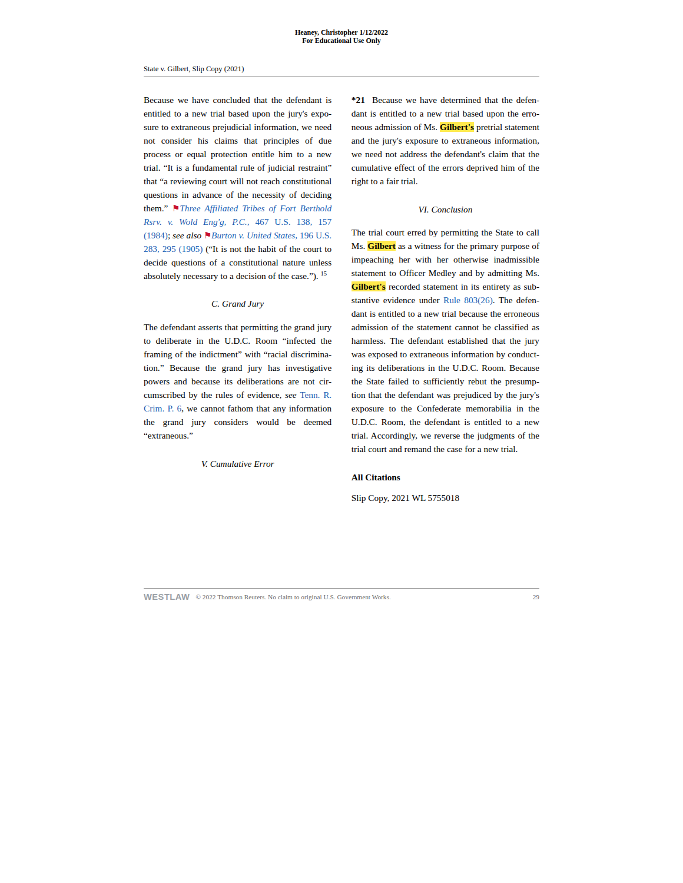Heaney, Christopher 1/12/2022
For Educational Use Only
State v. Gilbert, Slip Copy (2021)
Because we have concluded that the defendant is entitled to a new trial based upon the jury's exposure to extraneous prejudicial information, we need not consider his claims that principles of due process or equal protection entitle him to a new trial. “It is a fundamental rule of judicial restraint” that “a reviewing court will not reach constitutional questions in advance of the necessity of deciding them.” ⚑Three Affiliated Tribes of Fort Berthold Rsrv. v. Wold Eng'g, P.C., 467 U.S. 138, 157 (1984); see also ⚑Burton v. United States, 196 U.S. 283, 295 (1905) (“It is not the habit of the court to decide questions of a constitutional nature unless absolutely necessary to a decision of the case.”). 15
C. Grand Jury
The defendant asserts that permitting the grand jury to deliberate in the U.D.C. Room “infected the framing of the indictment” with “racial discrimination.” Because the grand jury has investigative powers and because its deliberations are not circumscribed by the rules of evidence, see Tenn. R. Crim. P. 6, we cannot fathom that any information the grand jury considers would be deemed “extraneous.”
V. Cumulative Error
*21 Because we have determined that the defendant is entitled to a new trial based upon the erroneous admission of Ms. Gilbert's pretrial statement and the jury's exposure to extraneous information, we need not address the defendant's claim that the cumulative effect of the errors deprived him of the right to a fair trial.
VI. Conclusion
The trial court erred by permitting the State to call Ms. Gilbert as a witness for the primary purpose of impeaching her with her otherwise inadmissible statement to Officer Medley and by admitting Ms. Gilbert's recorded statement in its entirety as substantive evidence under Rule 803(26). The defendant is entitled to a new trial because the erroneous admission of the statement cannot be classified as harmless. The defendant established that the jury was exposed to extraneous information by conducting its deliberations in the U.D.C. Room. Because the State failed to sufficiently rebut the presumption that the defendant was prejudiced by the jury's exposure to the Confederate memorabilia in the U.D.C. Room, the defendant is entitled to a new trial. Accordingly, we reverse the judgments of the trial court and remand the case for a new trial.
All Citations
Slip Copy, 2021 WL 5755018
WESTLAW © 2022 Thomson Reuters. No claim to original U.S. Government Works. 29